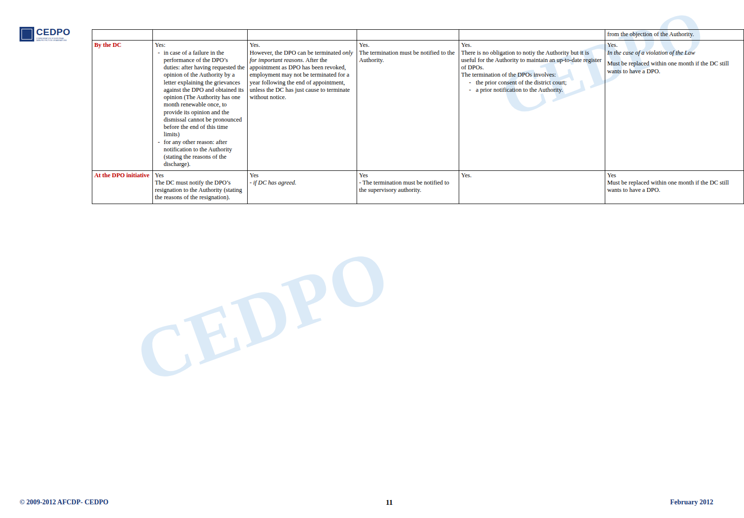CEDPO
CEDPO
CEDPOCONFEDERATION OF EUROPEAN
DATA PROTECTION ORGANISATIONS
| | | | | | | from the objection of the Authority. |
| | By the DC | Yes: in case of a failure in the performance of the DPO’s duties: after having requested the opinion of the Authority by a letter explaining the grievances against the DPO and obtained its opinion (The Authority has one month renewable once, to provide its opinion and the dismissal cannot be pronounced before the end of this time limits) for any other reason: after notification to the Authority (stating the reasons of the discharge). | Yes. However, the DPO can be terminated only for important reasons . After the appointment as DPO has been revoked, employment may not be terminated for a year following the end of appointment, unless the DC has just cause to terminate without notice. | Yes. The termination must be notified to the Authority. | Yes. There is no obligation to notiy the Authority but it is useful for the Authority to maintain an up-to-date register of DPOs. The termination of the DPOs involves: the prior consent of the district court; a prior notification to the Authority. | Yes. In the case of a violation of the Law Must be replaced within one month if the DC still wants to have a DPO. |
| | At the DPO initiative | Yes The DC must notify the DPO’s resignation to the Authority (stating the reasons of the resignation). | Yes - if DC has agreed. | Yes - The termination must be notified to the supervisory authority. | Yes. | Yes Must be replaced within one month if the DC still wants to have a DPO. |
© 2009-2012 AFCDP- CEDPO February 2012
11